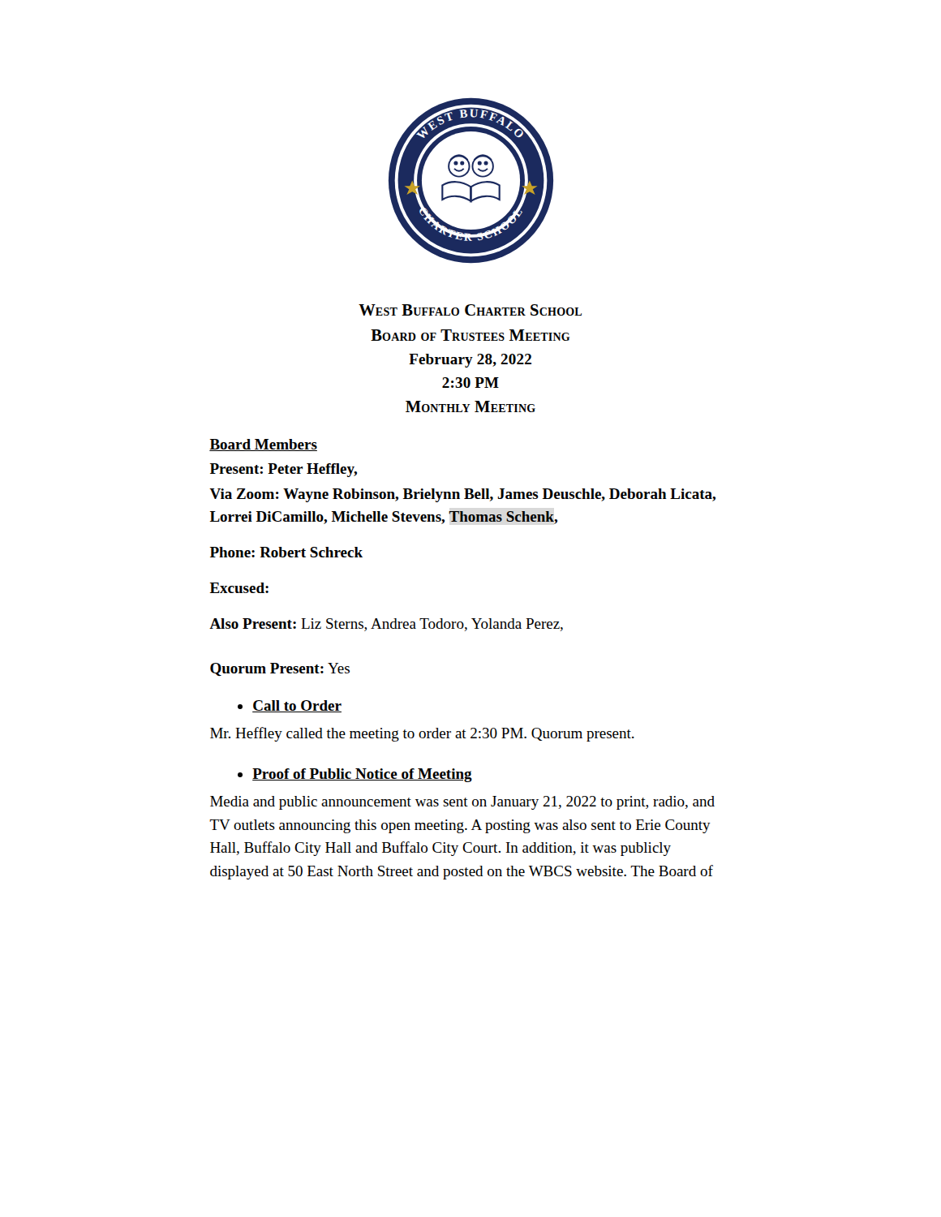WEST BUFFALO CHARTER SCHOOL
West Buffalo Charter School
Board of Trustees Meeting
February 28, 2022
2:30 PM
Monthly Meeting
Board Members
Present: Peter Heffley,
Via Zoom: Wayne Robinson, Brielynn Bell, James Deuschle, Deborah Licata, Lorrei DiCamillo, Michelle Stevens, Thomas Schenk,
Phone: Robert Schreck
Excused:
Also Present: Liz Sterns, Andrea Todoro, Yolanda Perez,
Quorum Present: Yes
Call to Order
Mr. Heffley called the meeting to order at 2:30 PM. Quorum present.
Proof of Public Notice of Meeting
Media and public announcement was sent on January 21, 2022 to print, radio, and TV outlets announcing this open meeting. A posting was also sent to Erie County Hall, Buffalo City Hall and Buffalo City Court. In addition, it was publicly displayed at 50 East North Street and posted on the WBCS website. The Board of